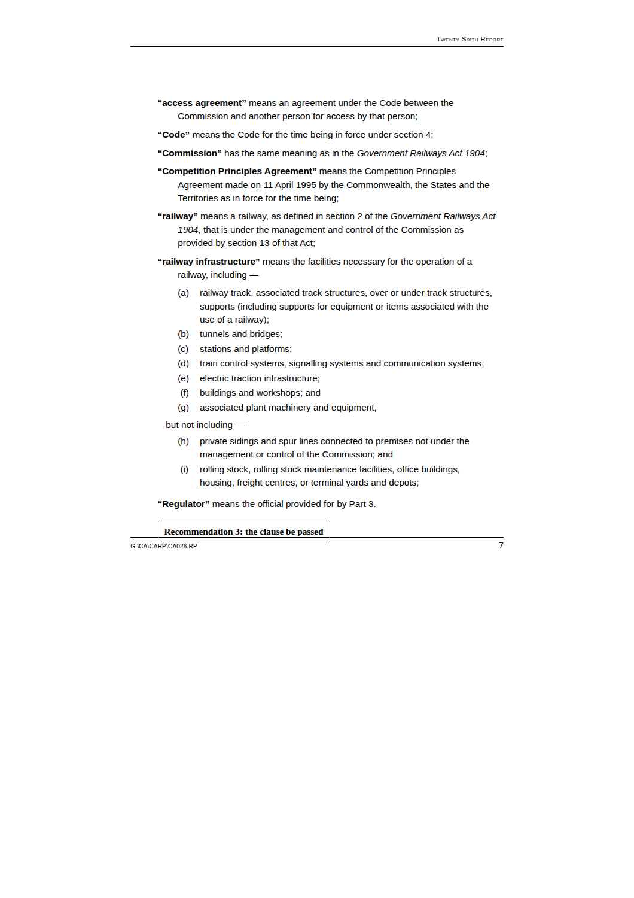Twenty Sixth Report
“access agreement” means an agreement under the Code between the Commission and another person for access by that person;
“Code” means the Code for the time being in force under section 4;
“Commission” has the same meaning as in the Government Railways Act 1904;
“Competition Principles Agreement” means the Competition Principles Agreement made on 11 April 1995 by the Commonwealth, the States and the Territories as in force for the time being;
“railway” means a railway, as defined in section 2 of the Government Railways Act 1904, that is under the management and control of the Commission as provided by section 13 of that Act;
“railway infrastructure” means the facilities necessary for the operation of a railway, including —
(a) railway track, associated track structures, over or under track structures, supports (including supports for equipment or items associated with the use of a railway);
(b) tunnels and bridges;
(c) stations and platforms;
(d) train control systems, signalling systems and communication systems;
(e) electric traction infrastructure;
(f) buildings and workshops; and
(g) associated plant machinery and equipment,
but not including —
(h) private sidings and spur lines connected to premises not under the management or control of the Commission; and
(i) rolling stock, rolling stock maintenance facilities, office buildings, housing, freight centres, or terminal yards and depots;
“Regulator” means the official provided for by Part 3.
Recommendation 3: the clause be passed
G:\CA\CARP\CA026.RP 7